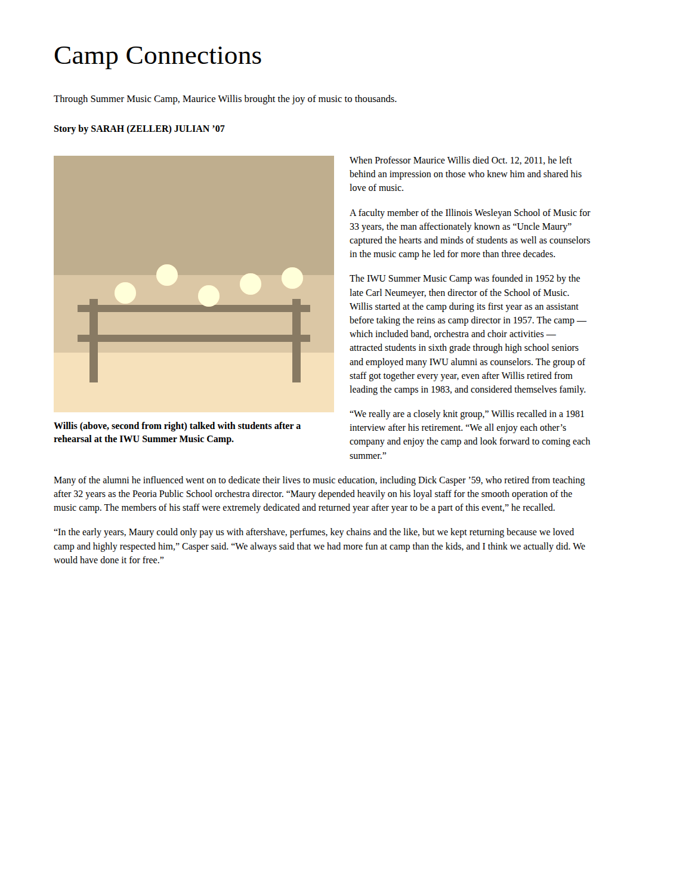Camp Connections
Through Summer Music Camp, Maurice Willis brought the joy of music to thousands.
Story by SARAH (ZELLER) JULIAN ’07
Willis (above, second from right) talked with students after a rehearsal at the IWU Summer Music Camp.
When Professor Maurice Willis died Oct. 12, 2011, he left behind an impression on those who knew him and shared his love of music.
A faculty member of the Illinois Wesleyan School of Music for 33 years, the man affectionately known as “Uncle Maury” captured the hearts and minds of students as well as counselors in the music camp he led for more than three decades.
The IWU Summer Music Camp was founded in 1952 by the late Carl Neumeyer, then director of the School of Music. Willis started at the camp during its first year as an assistant before taking the reins as camp director in 1957. The camp — which included band, orchestra and choir activities — attracted students in sixth grade through high school seniors and employed many IWU alumni as counselors. The group of staff got together every year, even after Willis retired from leading the camps in 1983, and considered themselves family.
“We really are a closely knit group,” Willis recalled in a 1981 interview after his retirement. “We all enjoy each other’s company and enjoy the camp and look forward to coming each summer.”
Many of the alumni he influenced went on to dedicate their lives to music education, including Dick Casper ’59, who retired from teaching after 32 years as the Peoria Public School orchestra director. “Maury depended heavily on his loyal staff for the smooth operation of the music camp. The members of his staff were extremely dedicated and returned year after year to be a part of this event,” he recalled.
“In the early years, Maury could only pay us with aftershave, perfumes, key chains and the like, but we kept returning because we loved camp and highly respected him,” Casper said. “We always said that we had more fun at camp than the kids, and I think we actually did. We would have done it for free.”